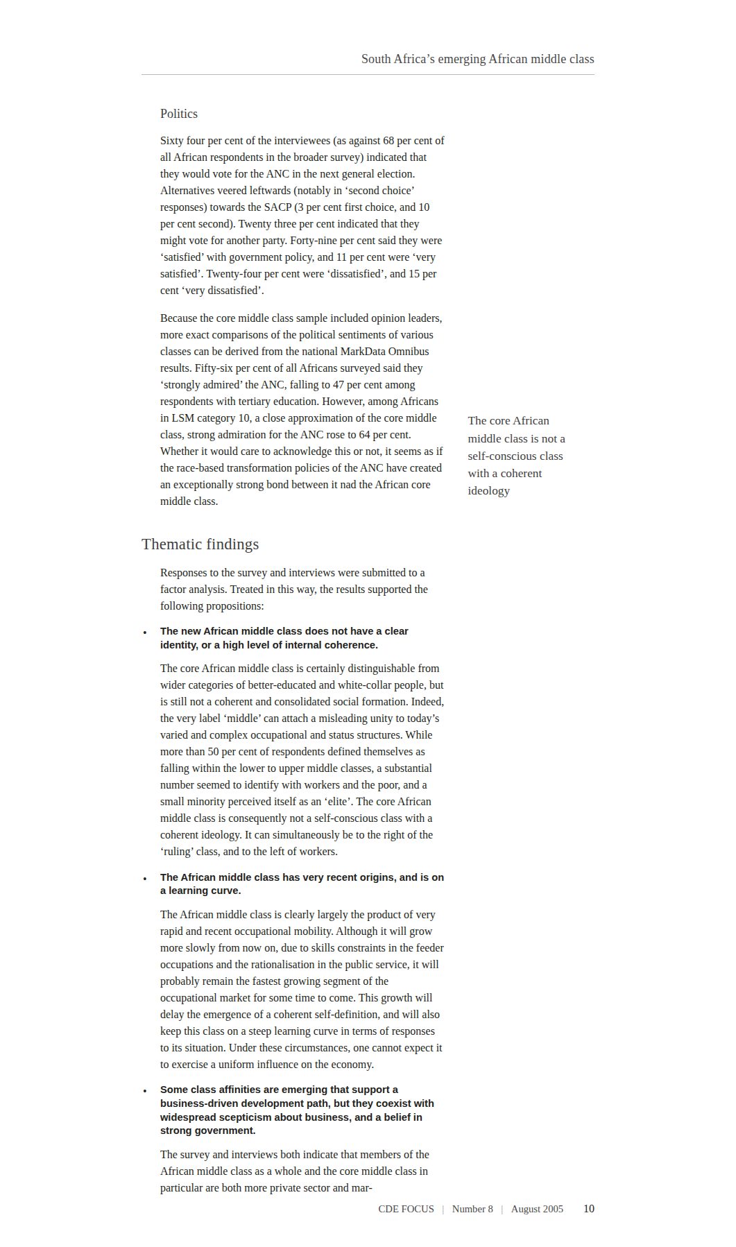South Africa’s emerging African middle class
Politics
Sixty four per cent of the interviewees (as against 68 per cent of all African respondents in the broader survey) indicated that they would vote for the ANC in the next general election. Alternatives veered leftwards (notably in ‘second choice’ responses) towards the SACP (3 per cent first choice, and 10 per cent second). Twenty three per cent indicated that they might vote for another party. Forty-nine per cent said they were ‘satisfied’ with government policy, and 11 per cent were ‘very satisfied’. Twenty-four per cent were ‘dissatisfied’, and 15 per cent ‘very dissatisfied’.
Because the core middle class sample included opinion leaders, more exact comparisons of the political sentiments of various classes can be derived from the national MarkData Omnibus results. Fifty-six per cent of all Africans surveyed said they ‘strongly admired’ the ANC, falling to 47 per cent among respondents with tertiary education. However, among Africans in LSM category 10, a close approximation of the core middle class, strong admiration for the ANC rose to 64 per cent. Whether it would care to acknowledge this or not, it seems as if the race-based transformation policies of the ANC have created an exceptionally strong bond between it nad the African core middle class.
Thematic findings
Responses to the survey and interviews were submitted to a factor analysis. Treated in this way, the results supported the following propositions:
The new African middle class does not have a clear identity, or a high level of internal coherence.
The core African middle class is certainly distinguishable from wider categories of better-educated and white-collar people, but is still not a coherent and consolidated social formation. Indeed, the very label ‘middle’ can attach a misleading unity to today’s varied and complex occupational and status structures. While more than 50 per cent of respondents defined themselves as falling within the lower to upper middle classes, a substantial number seemed to identify with workers and the poor, and a small minority perceived itself as an ‘elite’. The core African middle class is consequently not a self-conscious class with a coherent ideology. It can simultaneously be to the right of the ‘ruling’ class, and to the left of workers.
The African middle class has very recent origins, and is on a learning curve.
The African middle class is clearly largely the product of very rapid and recent occupational mobility. Although it will grow more slowly from now on, due to skills constraints in the feeder occupations and the rationalisation in the public service, it will probably remain the fastest growing segment of the occupational market for some time to come. This growth will delay the emergence of a coherent self-definition, and will also keep this class on a steep learning curve in terms of responses to its situation. Under these circumstances, one cannot expect it to exercise a uniform influence on the economy.
Some class affinities are emerging that support a business-driven development path, but they coexist with widespread scepticism about business, and a belief in strong government.
The survey and interviews both indicate that members of the African middle class as a whole and the core middle class in particular are both more private sector and mar-
The core African middle class is not a self-conscious class with a coherent ideology
CDE FOCUS | Number 8 | August 2005 10